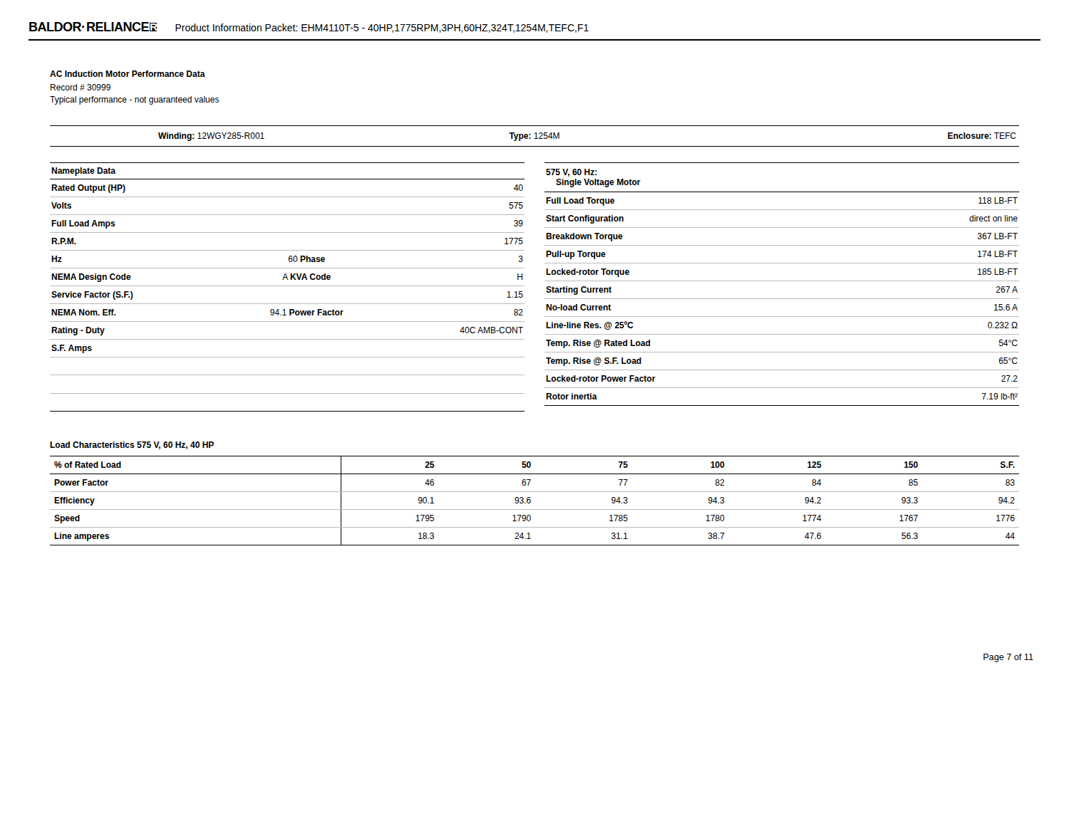BALDOR·RELIANCER
Product Information Packet: EHM4110T-5 - 40HP,1775RPM,3PH,60HZ,324T,1254M,TEFC,F1
AC Induction Motor Performance Data
Record # 30999
Typical performance - not guaranteed values
| Winding: 12WGY285-R001 | Type: 1254M | Enclosure: TEFC |
| Nameplate Data |
| Rated Output (HP) | | 40 |
| Volts | | 575 |
| Full Load Amps | | 39 |
| R.P.M. | | 1775 |
| Hz | 60 Phase | 3 |
| NEMA Design Code | A KVA Code | H |
| Service Factor (S.F.) | | 1.15 |
| NEMA Nom. Eff. | 94.1 Power Factor | 82 |
| Rating - Duty | | 40C AMB-CONT |
| S.F. Amps | | |
| 575 V, 60 Hz: Single Voltage Motor |
| Full Load Torque | 118 LB-FT |
| Start Configuration | direct on line |
| Breakdown Torque | 367 LB-FT |
| Pull-up Torque | 174 LB-FT |
| Locked-rotor Torque | 185 LB-FT |
| Starting Current | 267 A |
| No-load Current | 15.6 A |
| Line-line Res. @ 25ºC | 0.232 Ω |
| Temp. Rise @ Rated Load | 54°C |
| Temp. Rise @ S.F. Load | 65°C |
| Locked-rotor Power Factor | 27.2 |
| Rotor inertia | 7.19 lb-ft² |
Load Characteristics 575 V, 60 Hz, 40 HP
| % of Rated Load | 25 | 50 | 75 | 100 | 125 | 150 | S.F. |
| --- | --- | --- | --- | --- | --- | --- | --- |
| Power Factor | 46 | 67 | 77 | 82 | 84 | 85 | 83 |
| Efficiency | 90.1 | 93.6 | 94.3 | 94.3 | 94.2 | 93.3 | 94.2 |
| Speed | 1795 | 1790 | 1785 | 1780 | 1774 | 1767 | 1776 |
| Line amperes | 18.3 | 24.1 | 31.1 | 38.7 | 47.6 | 56.3 | 44 |
Page 7 of 11